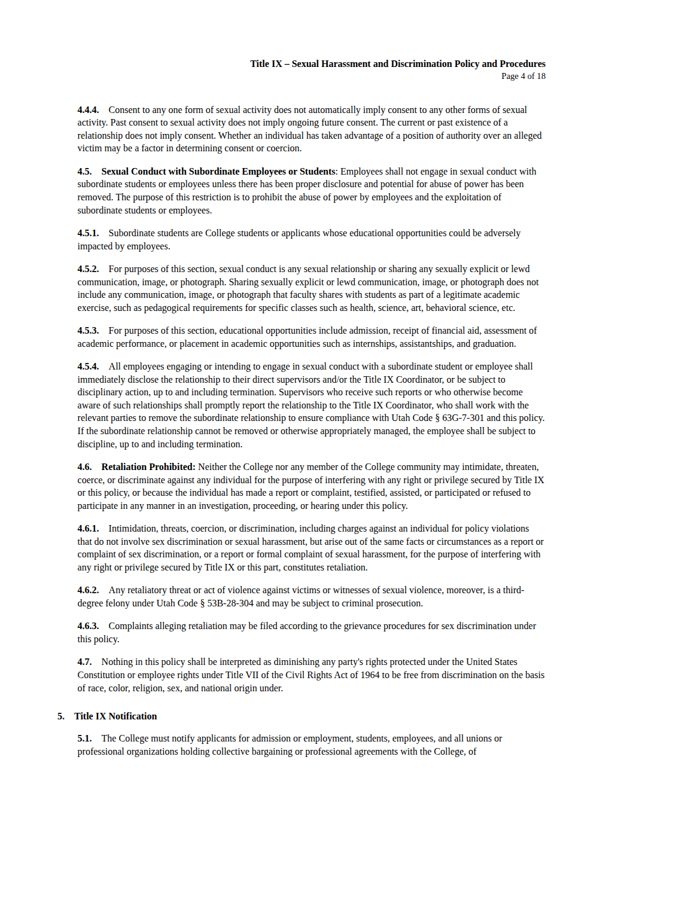Title IX – Sexual Harassment and Discrimination Policy and Procedures
Page 4 of 18
4.4.4. Consent to any one form of sexual activity does not automatically imply consent to any other forms of sexual activity. Past consent to sexual activity does not imply ongoing future consent. The current or past existence of a relationship does not imply consent. Whether an individual has taken advantage of a position of authority over an alleged victim may be a factor in determining consent or coercion.
4.5. Sexual Conduct with Subordinate Employees or Students: Employees shall not engage in sexual conduct with subordinate students or employees unless there has been proper disclosure and potential for abuse of power has been removed. The purpose of this restriction is to prohibit the abuse of power by employees and the exploitation of subordinate students or employees.
4.5.1. Subordinate students are College students or applicants whose educational opportunities could be adversely impacted by employees.
4.5.2. For purposes of this section, sexual conduct is any sexual relationship or sharing any sexually explicit or lewd communication, image, or photograph. Sharing sexually explicit or lewd communication, image, or photograph does not include any communication, image, or photograph that faculty shares with students as part of a legitimate academic exercise, such as pedagogical requirements for specific classes such as health, science, art, behavioral science, etc.
4.5.3. For purposes of this section, educational opportunities include admission, receipt of financial aid, assessment of academic performance, or placement in academic opportunities such as internships, assistantships, and graduation.
4.5.4. All employees engaging or intending to engage in sexual conduct with a subordinate student or employee shall immediately disclose the relationship to their direct supervisors and/or the Title IX Coordinator, or be subject to disciplinary action, up to and including termination. Supervisors who receive such reports or who otherwise become aware of such relationships shall promptly report the relationship to the Title IX Coordinator, who shall work with the relevant parties to remove the subordinate relationship to ensure compliance with Utah Code § 63G-7-301 and this policy. If the subordinate relationship cannot be removed or otherwise appropriately managed, the employee shall be subject to discipline, up to and including termination.
4.6. Retaliation Prohibited: Neither the College nor any member of the College community may intimidate, threaten, coerce, or discriminate against any individual for the purpose of interfering with any right or privilege secured by Title IX or this policy, or because the individual has made a report or complaint, testified, assisted, or participated or refused to participate in any manner in an investigation, proceeding, or hearing under this policy.
4.6.1. Intimidation, threats, coercion, or discrimination, including charges against an individual for policy violations that do not involve sex discrimination or sexual harassment, but arise out of the same facts or circumstances as a report or complaint of sex discrimination, or a report or formal complaint of sexual harassment, for the purpose of interfering with any right or privilege secured by Title IX or this part, constitutes retaliation.
4.6.2. Any retaliatory threat or act of violence against victims or witnesses of sexual violence, moreover, is a third-degree felony under Utah Code § 53B-28-304 and may be subject to criminal prosecution.
4.6.3. Complaints alleging retaliation may be filed according to the grievance procedures for sex discrimination under this policy.
4.7. Nothing in this policy shall be interpreted as diminishing any party's rights protected under the United States Constitution or employee rights under Title VII of the Civil Rights Act of 1964 to be free from discrimination on the basis of race, color, religion, sex, and national origin under.
5. Title IX Notification
5.1. The College must notify applicants for admission or employment, students, employees, and all unions or professional organizations holding collective bargaining or professional agreements with the College, of